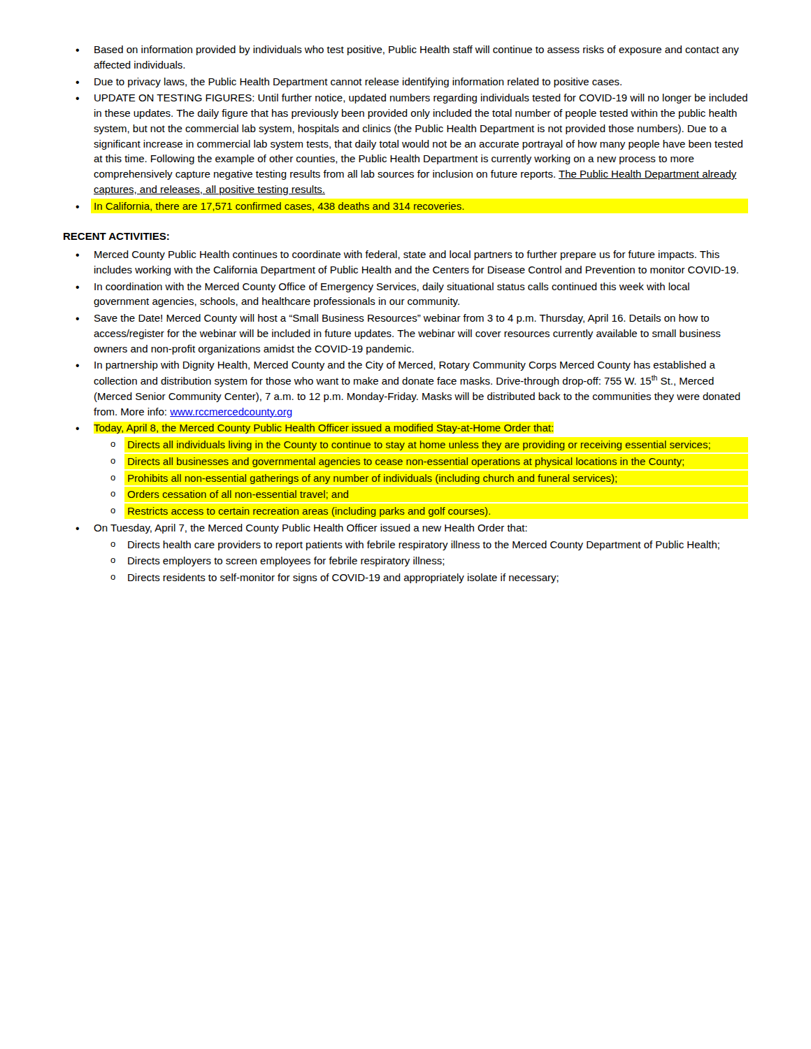Based on information provided by individuals who test positive, Public Health staff will continue to assess risks of exposure and contact any affected individuals.
Due to privacy laws, the Public Health Department cannot release identifying information related to positive cases.
UPDATE ON TESTING FIGURES: Until further notice, updated numbers regarding individuals tested for COVID-19 will no longer be included in these updates. The daily figure that has previously been provided only included the total number of people tested within the public health system, but not the commercial lab system, hospitals and clinics (the Public Health Department is not provided those numbers). Due to a significant increase in commercial lab system tests, that daily total would not be an accurate portrayal of how many people have been tested at this time. Following the example of other counties, the Public Health Department is currently working on a new process to more comprehensively capture negative testing results from all lab sources for inclusion on future reports. The Public Health Department already captures, and releases, all positive testing results.
In California, there are 17,571 confirmed cases, 438 deaths and 314 recoveries.
RECENT ACTIVITIES:
Merced County Public Health continues to coordinate with federal, state and local partners to further prepare us for future impacts. This includes working with the California Department of Public Health and the Centers for Disease Control and Prevention to monitor COVID-19.
In coordination with the Merced County Office of Emergency Services, daily situational status calls continued this week with local government agencies, schools, and healthcare professionals in our community.
Save the Date! Merced County will host a “Small Business Resources” webinar from 3 to 4 p.m. Thursday, April 16. Details on how to access/register for the webinar will be included in future updates. The webinar will cover resources currently available to small business owners and non-profit organizations amidst the COVID-19 pandemic.
In partnership with Dignity Health, Merced County and the City of Merced, Rotary Community Corps Merced County has established a collection and distribution system for those who want to make and donate face masks. Drive-through drop-off: 755 W. 15th St., Merced (Merced Senior Community Center), 7 a.m. to 12 p.m. Monday-Friday. Masks will be distributed back to the communities they were donated from. More info: www.rccmercedcounty.org
Today, April 8, the Merced County Public Health Officer issued a modified Stay-at-Home Order that:
Directs all individuals living in the County to continue to stay at home unless they are providing or receiving essential services;
Directs all businesses and governmental agencies to cease non-essential operations at physical locations in the County;
Prohibits all non-essential gatherings of any number of individuals (including church and funeral services);
Orders cessation of all non-essential travel; and
Restricts access to certain recreation areas (including parks and golf courses).
On Tuesday, April 7, the Merced County Public Health Officer issued a new Health Order that:
Directs health care providers to report patients with febrile respiratory illness to the Merced County Department of Public Health;
Directs employers to screen employees for febrile respiratory illness;
Directs residents to self-monitor for signs of COVID-19 and appropriately isolate if necessary;